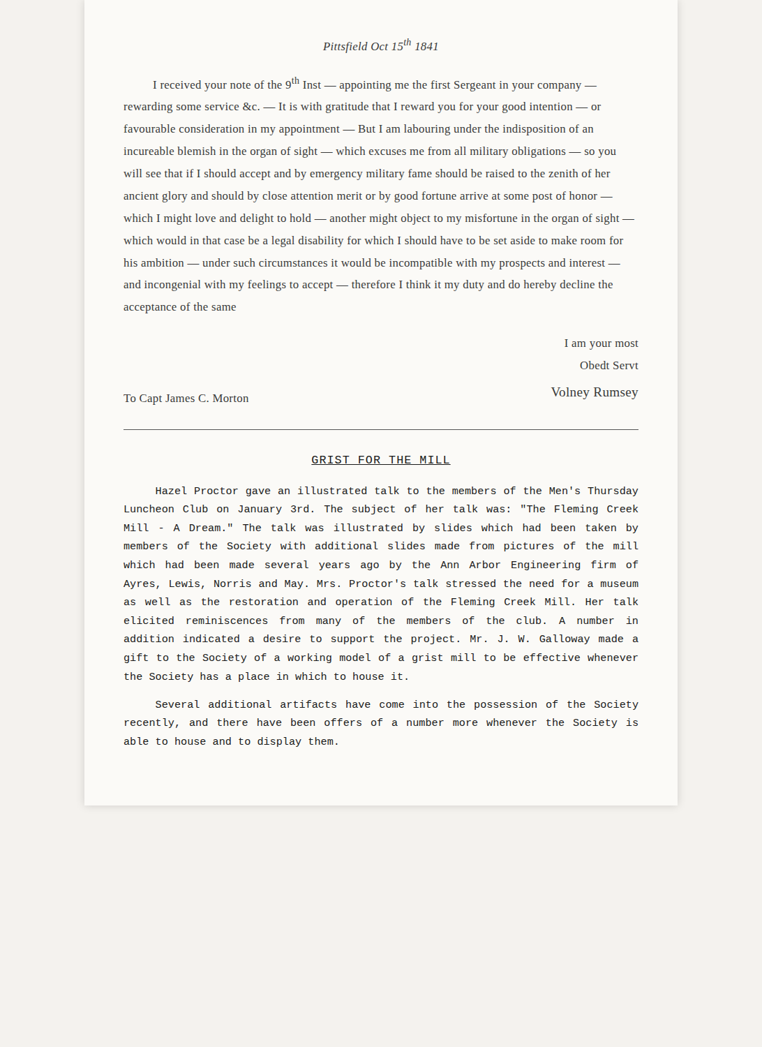Pittsfield Oct 15th 1841
I received your note of the 9th Inst — appointing me the first Sergeant in your company — rewarding some service &c. — It is with gratitude that I reward you for your good intention — or favourable consideration in my appointment — But I am labouring under the indisposition of an incureable blemish in the organ of sight — which excuses me from all military obligations — so you will see that if I should accept and by emergency military fame should be raised to the zenith of her ancient glory and should by close attention merit or by good fortune arrive at some post of honor — which I might love and delight to hold — another might object to my misfortune in the organ of sight — which would in that case be a legal disability for which I should have to be set aside to make room for his ambition — under such circumstances it would be incompatible with my prospects and interest — and incongenial with my feelings to accept — therefore I think it my duty and do hereby decline the acceptance of the same
I am your most
Obedt Servt
Volney Rumsey
To Capt James C. Morton
GRIST FOR THE MILL
Hazel Proctor gave an illustrated talk to the members of the Men's Thursday Luncheon Club on January 3rd. The subject of her talk was: "The Fleming Creek Mill - A Dream." The talk was illustrated by slides which had been taken by members of the Society with additional slides made from pictures of the mill which had been made several years ago by the Ann Arbor Engineering firm of Ayres, Lewis, Norris and May. Mrs. Proctor's talk stressed the need for a museum as well as the restoration and operation of the Fleming Creek Mill. Her talk elicited reminiscences from many of the members of the club. A number in addition indicated a desire to support the project. Mr. J. W. Galloway made a gift to the Society of a working model of a grist mill to be effective whenever the Society has a place in which to house it.
Several additional artifacts have come into the possession of the Society recently, and there have been offers of a number more whenever the Society is able to house and to display them.